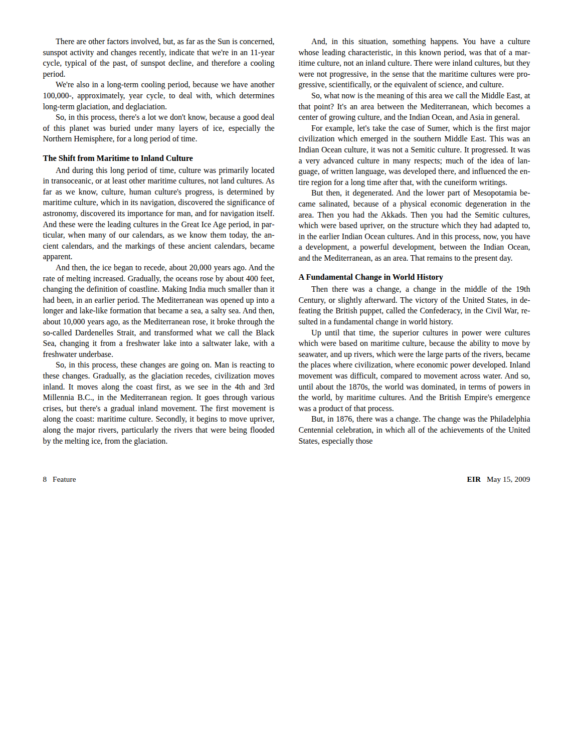There are other factors involved, but, as far as the Sun is concerned, sunspot activity and changes recently, indicate that we're in an 11-year cycle, typical of the past, of sunspot decline, and therefore a cooling period.
We're also in a long-term cooling period, because we have another 100,000-, approximately, year cycle, to deal with, which determines long-term glaciation, and deglaciation.
So, in this process, there's a lot we don't know, because a good deal of this planet was buried under many layers of ice, especially the Northern Hemisphere, for a long period of time.
The Shift from Maritime to Inland Culture
And during this long period of time, culture was primarily located in transoceanic, or at least other maritime cultures, not land cultures. As far as we know, culture, human culture's progress, is determined by maritime culture, which in its navigation, discovered the significance of astronomy, discovered its importance for man, and for navigation itself. And these were the leading cultures in the Great Ice Age period, in particular, when many of our calendars, as we know them today, the ancient calendars, and the markings of these ancient calendars, became apparent.
And then, the ice began to recede, about 20,000 years ago. And the rate of melting increased. Gradually, the oceans rose by about 400 feet, changing the definition of coastline. Making India much smaller than it had been, in an earlier period. The Mediterranean was opened up into a longer and lake-like formation that became a sea, a salty sea. And then, about 10,000 years ago, as the Mediterranean rose, it broke through the so-called Dardenelles Strait, and transformed what we call the Black Sea, changing it from a freshwater lake into a saltwater lake, with a freshwater underbase.
So, in this process, these changes are going on. Man is reacting to these changes. Gradually, as the glaciation recedes, civilization moves inland. It moves along the coast first, as we see in the 4th and 3rd Millennia B.C., in the Mediterranean region. It goes through various crises, but there's a gradual inland movement. The first movement is along the coast: maritime culture. Secondly, it begins to move upriver, along the major rivers, particularly the rivers that were being flooded by the melting ice, from the glaciation.
And, in this situation, something happens. You have a culture whose leading characteristic, in this known period, was that of a maritime culture, not an inland culture. There were inland cultures, but they were not progressive, in the sense that the maritime cultures were progressive, scientifically, or the equivalent of science, and culture.
So, what now is the meaning of this area we call the Middle East, at that point? It's an area between the Mediterranean, which becomes a center of growing culture, and the Indian Ocean, and Asia in general.
For example, let's take the case of Sumer, which is the first major civilization which emerged in the southern Middle East. This was an Indian Ocean culture, it was not a Semitic culture. It progressed. It was a very advanced culture in many respects; much of the idea of language, of written language, was developed there, and influenced the entire region for a long time after that, with the cuneiform writings.
But then, it degenerated. And the lower part of Mesopotamia became salinated, because of a physical economic degeneration in the area. Then you had the Akkads. Then you had the Semitic cultures, which were based upriver, on the structure which they had adapted to, in the earlier Indian Ocean cultures. And in this process, now, you have a development, a powerful development, between the Indian Ocean, and the Mediterranean, as an area. That remains to the present day.
A Fundamental Change in World History
Then there was a change, a change in the middle of the 19th Century, or slightly afterward. The victory of the United States, in defeating the British puppet, called the Confederacy, in the Civil War, resulted in a fundamental change in world history.
Up until that time, the superior cultures in power were cultures which were based on maritime culture, because the ability to move by seawater, and up rivers, which were the large parts of the rivers, became the places where civilization, where economic power developed. Inland movement was difficult, compared to movement across water. And so, until about the 1870s, the world was dominated, in terms of powers in the world, by maritime cultures. And the British Empire's emergence was a product of that process.
But, in 1876, there was a change. The change was the Philadelphia Centennial celebration, in which all of the achievements of the United States, especially those
8 Feature
EIR May 15, 2009